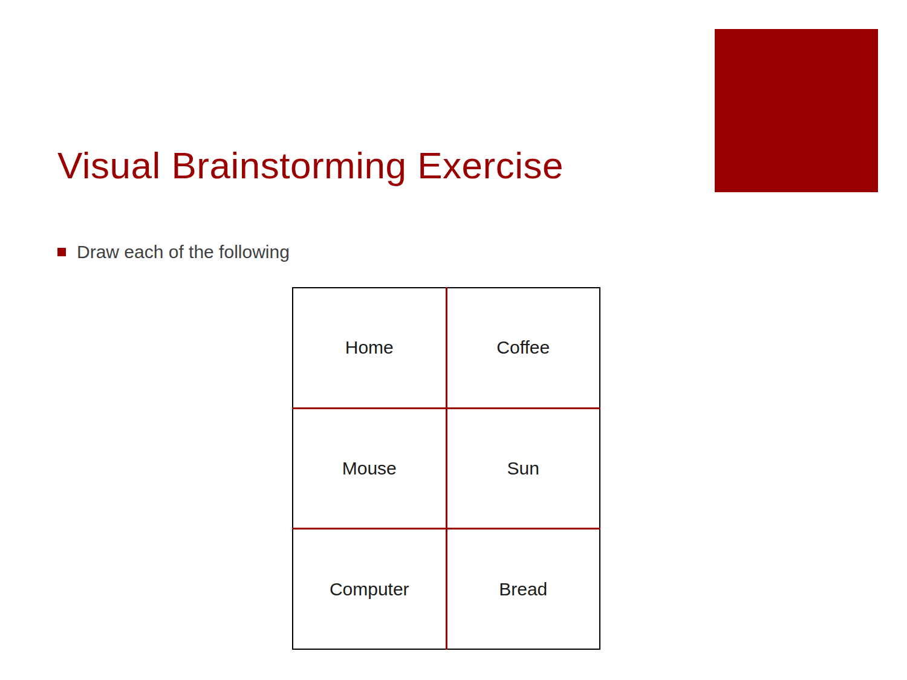Visual Brainstorming Exercise
Draw each of the following
| Home | Coffee |
| Mouse | Sun |
| Computer | Bread |